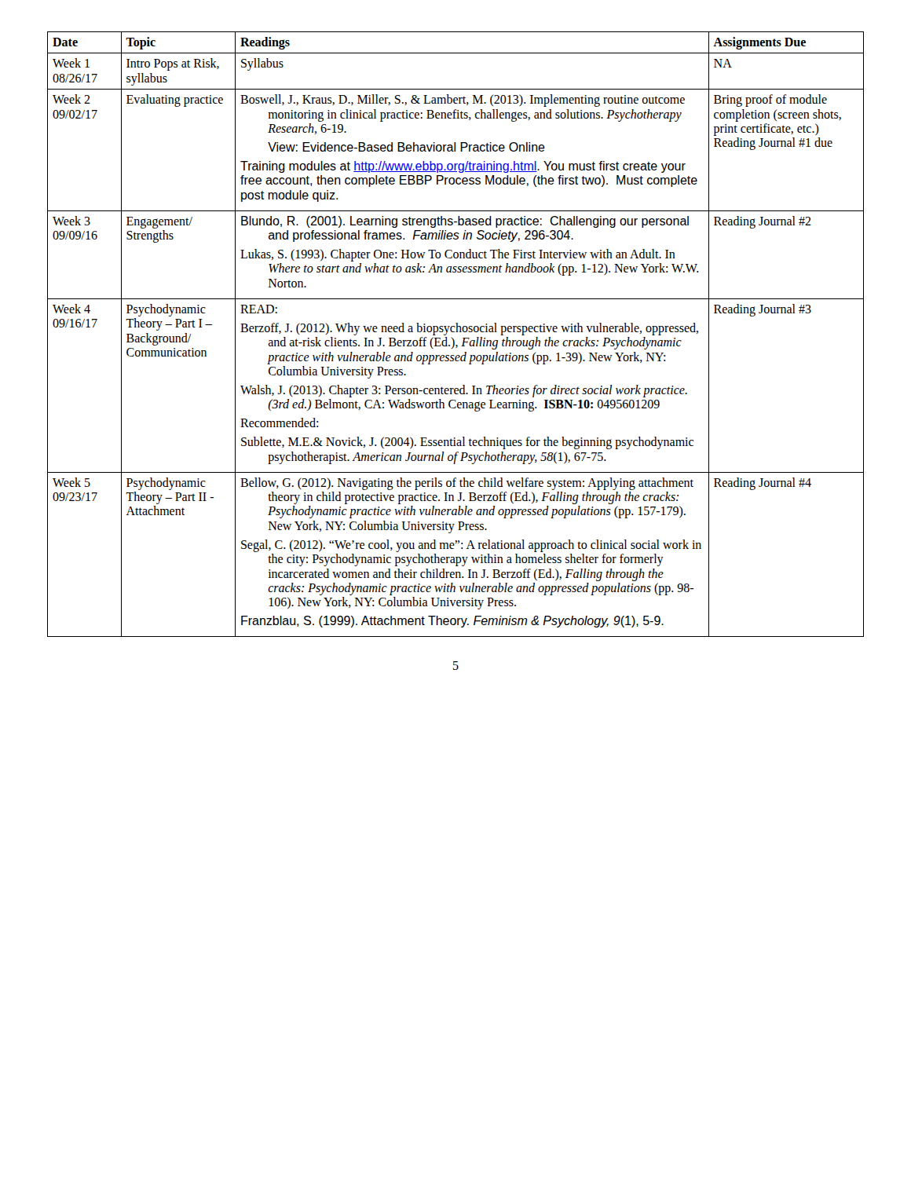| Date | Topic | Readings | Assignments Due |
| --- | --- | --- | --- |
| Week 1 08/26/17 | Intro Pops at Risk, syllabus | Syllabus | NA |
| Week 2 09/02/17 | Evaluating practice | Boswell, J., Kraus, D., Miller, S., & Lambert, M. (2013). Implementing routine outcome monitoring in clinical practice: Benefits, challenges, and solutions. Psychotherapy Research , 6-19. View: Evidence-Based Behavioral Practice Online Training modules at http://www.ebbp.org/training.html . You must first create your free account, then complete EBBP Process Module, (the first two). Must complete post module quiz. | Bring proof of module completion (screen shots, print certificate, etc.) Reading Journal #1 due |
| Week 3 09/09/16 | Engagement/ Strengths | Blundo, R. (2001). Learning strengths-based practice: Challenging our personal and professional frames. Families in Society , 296-304. Lukas, S. (1993). Chapter One: How To Conduct The First Interview with an Adult. In Where to start and what to ask: An assessment handbook (pp. 1-12). New York: W.W. Norton. | Reading Journal #2 |
| Week 4 09/16/17 | Psychodynamic Theory – Part I – Background/ Communication | READ: Berzoff, J. (2012). Why we need a biopsychosocial perspective with vulnerable, oppressed, and at-risk clients. In J. Berzoff (Ed.), Falling through the cracks: Psychodynamic practice with vulnerable and oppressed populations (pp. 1-39). New York, NY: Columbia University Press. Walsh, J. (2013). Chapter 3: Person-centered. In Theories for direct social work practice. (3rd ed.) Belmont, CA: Wadsworth Cenage Learning. ISBN-10: 0495601209 Recommended: Sublette, M.E.& Novick, J. (2004). Essential techniques for the beginning psychodynamic psychotherapist. American Journal of Psychotherapy, 58 (1), 67-75. | Reading Journal #3 |
| Week 5 09/23/17 | Psychodynamic Theory – Part II - Attachment | Bellow, G. (2012). Navigating the perils of the child welfare system: Applying attachment theory in child protective practice. In J. Berzoff (Ed.), Falling through the cracks: Psychodynamic practice with vulnerable and oppressed populations (pp. 157-179). New York, NY: Columbia University Press. Segal, C. (2012). “We’re cool, you and me”: A relational approach to clinical social work in the city: Psychodynamic psychotherapy within a homeless shelter for formerly incarcerated women and their children. In J. Berzoff (Ed.), Falling through the cracks: Psychodynamic practice with vulnerable and oppressed populations (pp. 98-106). New York, NY: Columbia University Press. Franzblau, S. (1999). Attachment Theory. Feminism & Psychology, 9 (1), 5-9. | Reading Journal #4 |
5